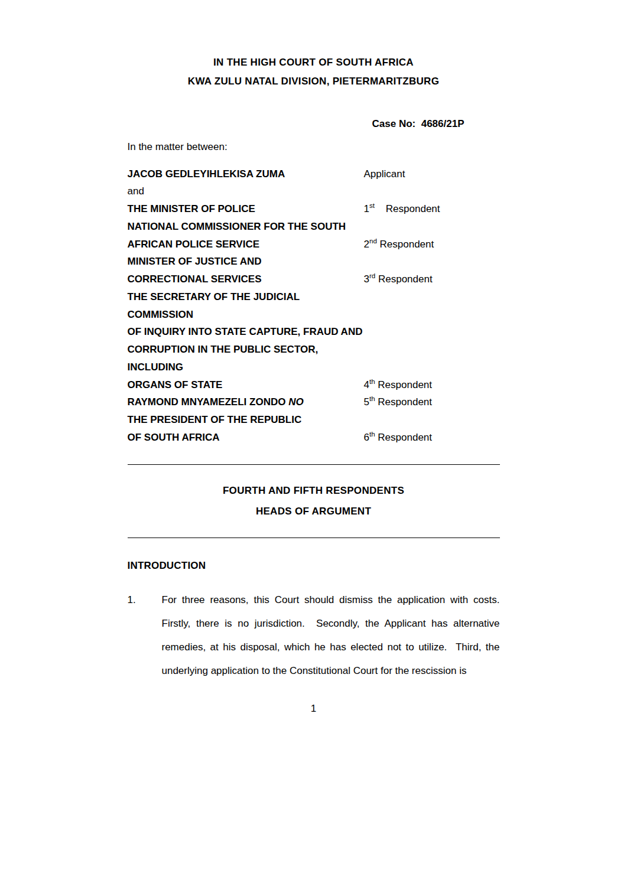IN THE HIGH COURT OF SOUTH AFRICA
KWA ZULU NATAL DIVISION, PIETERMARITZBURG
Case No: 4686/21P
In the matter between:
| JACOB GEDLEYIHLEKISA ZUMA | Applicant |
| and | |
| THE MINISTER OF POLICE | 1 st Respondent |
| NATIONAL COMMISSIONER FOR THE SOUTH AFRICAN POLICE SERVICE | 2 nd Respondent |
| MINISTER OF JUSTICE AND | |
| CORRECTIONAL SERVICES | 3 rd Respondent |
| THE SECRETARY OF THE JUDICIAL COMMISSION OF INQUIRY INTO STATE CAPTURE, FRAUD AND CORRUPTION IN THE PUBLIC SECTOR, INCLUDING ORGANS OF STATE | 4 th Respondent |
| RAYMOND MNYAMEZELI ZONDO NO | 5 th Respondent |
| THE PRESIDENT OF THE REPUBLIC OF SOUTH AFRICA | 6 th Respondent |
FOURTH AND FIFTH RESPONDENTS
HEADS OF ARGUMENT
INTRODUCTION
1. For three reasons, this Court should dismiss the application with costs. Firstly, there is no jurisdiction. Secondly, the Applicant has alternative remedies, at his disposal, which he has elected not to utilize. Third, the underlying application to the Constitutional Court for the rescission is
1